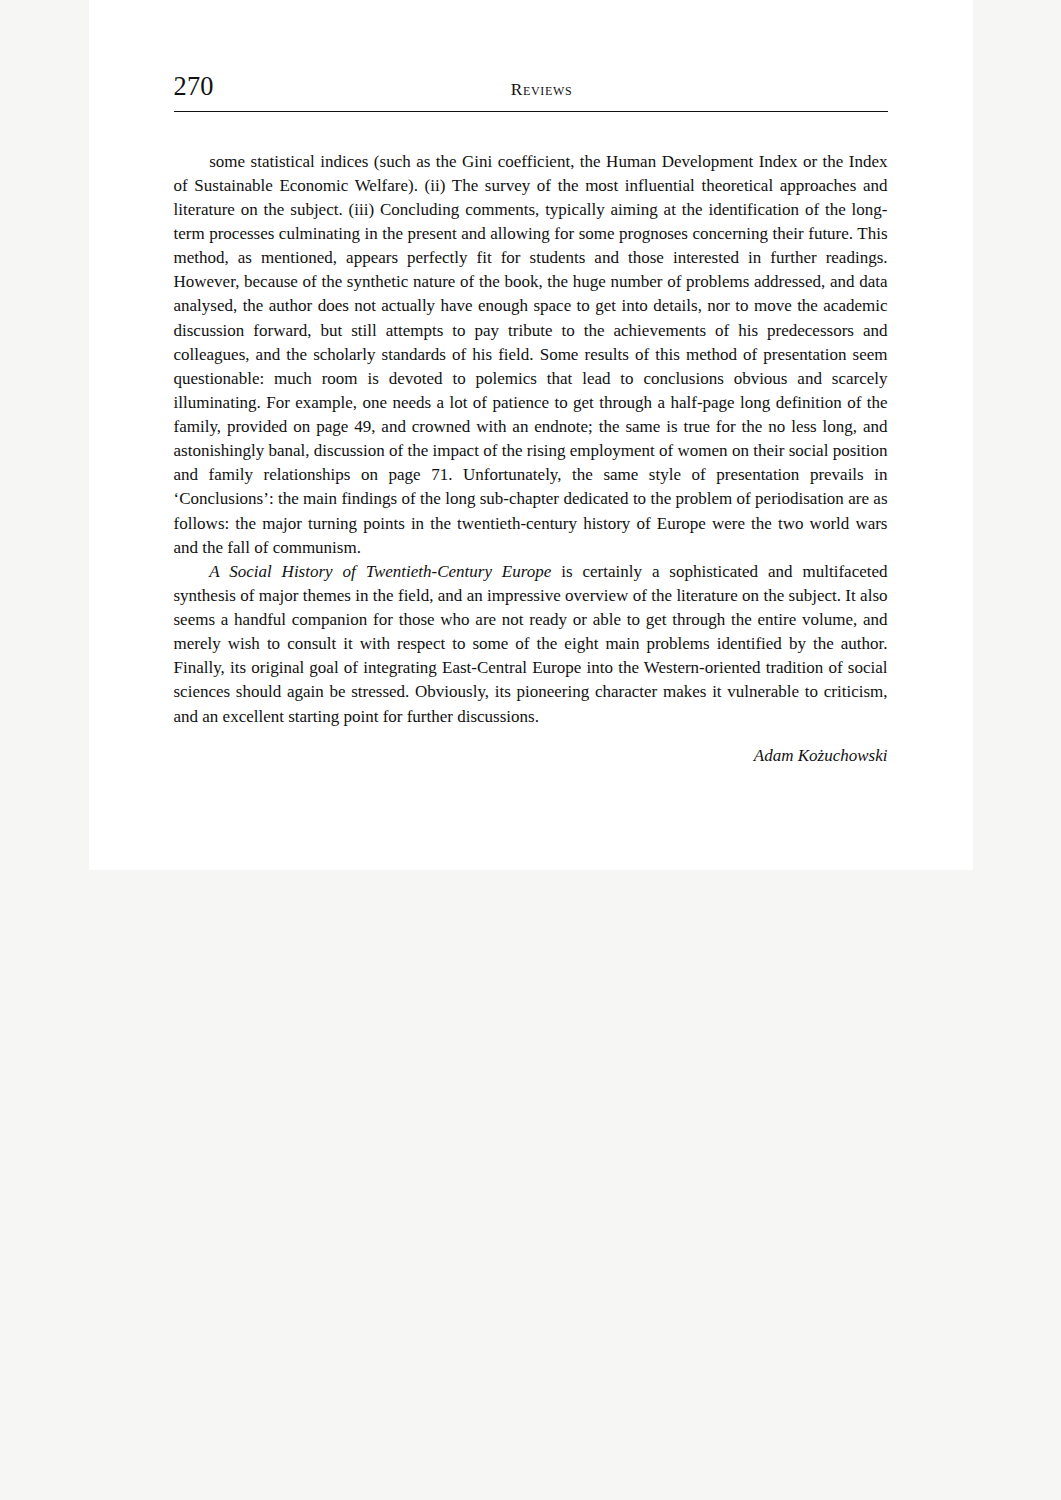270
Reviews
some statistical indices (such as the Gini coefficient, the Human Development Index or the Index of Sustainable Economic Welfare). (ii) The survey of the most influential theoretical approaches and literature on the subject. (iii) Concluding comments, typically aiming at the identification of the long-term processes culminating in the present and allowing for some prognoses concerning their future. This method, as mentioned, appears perfectly fit for students and those interested in further readings. However, because of the synthetic nature of the book, the huge number of problems addressed, and data analysed, the author does not actually have enough space to get into details, nor to move the academic discussion forward, but still attempts to pay tribute to the achievements of his predecessors and colleagues, and the scholarly standards of his field. Some results of this method of presentation seem questionable: much room is devoted to polemics that lead to conclusions obvious and scarcely illuminating. For example, one needs a lot of patience to get through a half-page long definition of the family, provided on page 49, and crowned with an endnote; the same is true for the no less long, and astonishingly banal, discussion of the impact of the rising employment of women on their social position and family relationships on page 71. Unfortunately, the same style of presentation prevails in ‘Conclusions’: the main findings of the long sub-chapter dedicated to the problem of periodisation are as follows: the major turning points in the twentieth-century history of Europe were the two world wars and the fall of communism.
A Social History of Twentieth-Century Europe is certainly a sophisticated and multifaceted synthesis of major themes in the field, and an impressive overview of the literature on the subject. It also seems a handful companion for those who are not ready or able to get through the entire volume, and merely wish to consult it with respect to some of the eight main problems identified by the author. Finally, its original goal of integrating East-Central Europe into the Western-oriented tradition of social sciences should again be stressed. Obviously, its pioneering character makes it vulnerable to criticism, and an excellent starting point for further discussions.
Adam Kożuchowski